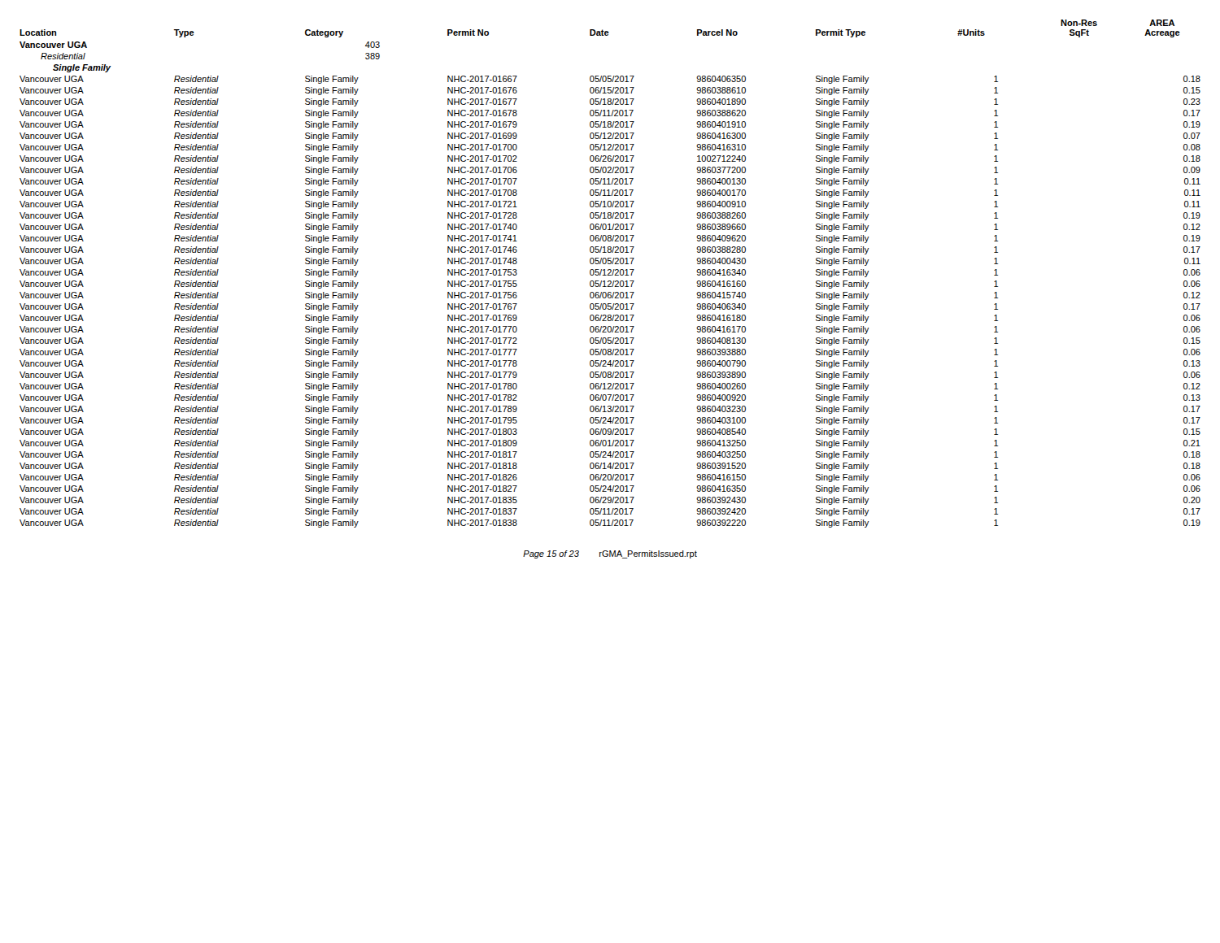| Location | Type | Category | Permit No | Date | Parcel No | Permit Type | #Units | Non-Res SqFt | AREA Acreage |
| --- | --- | --- | --- | --- | --- | --- | --- | --- | --- |
| Vancouver UGA | | 403 | | | | | | | |
| Residential | | 389 | | | | | | | |
| Single Family | | | | | | | | | |
| Vancouver UGA | Residential | Single Family | NHC-2017-01667 | 05/05/2017 | 9860406350 | Single Family | 1 | | 0.18 |
| Vancouver UGA | Residential | Single Family | NHC-2017-01676 | 06/15/2017 | 9860388610 | Single Family | 1 | | 0.15 |
| Vancouver UGA | Residential | Single Family | NHC-2017-01677 | 05/18/2017 | 9860401890 | Single Family | 1 | | 0.23 |
| Vancouver UGA | Residential | Single Family | NHC-2017-01678 | 05/11/2017 | 9860388620 | Single Family | 1 | | 0.17 |
| Vancouver UGA | Residential | Single Family | NHC-2017-01679 | 05/18/2017 | 9860401910 | Single Family | 1 | | 0.19 |
| Vancouver UGA | Residential | Single Family | NHC-2017-01699 | 05/12/2017 | 9860416300 | Single Family | 1 | | 0.07 |
| Vancouver UGA | Residential | Single Family | NHC-2017-01700 | 05/12/2017 | 9860416310 | Single Family | 1 | | 0.08 |
| Vancouver UGA | Residential | Single Family | NHC-2017-01702 | 06/26/2017 | 1002712240 | Single Family | 1 | | 0.18 |
| Vancouver UGA | Residential | Single Family | NHC-2017-01706 | 05/02/2017 | 9860377200 | Single Family | 1 | | 0.09 |
| Vancouver UGA | Residential | Single Family | NHC-2017-01707 | 05/11/2017 | 9860400130 | Single Family | 1 | | 0.11 |
| Vancouver UGA | Residential | Single Family | NHC-2017-01708 | 05/11/2017 | 9860400170 | Single Family | 1 | | 0.11 |
| Vancouver UGA | Residential | Single Family | NHC-2017-01721 | 05/10/2017 | 9860400910 | Single Family | 1 | | 0.11 |
| Vancouver UGA | Residential | Single Family | NHC-2017-01728 | 05/18/2017 | 9860388260 | Single Family | 1 | | 0.19 |
| Vancouver UGA | Residential | Single Family | NHC-2017-01740 | 06/01/2017 | 9860389660 | Single Family | 1 | | 0.12 |
| Vancouver UGA | Residential | Single Family | NHC-2017-01741 | 06/08/2017 | 9860409620 | Single Family | 1 | | 0.19 |
| Vancouver UGA | Residential | Single Family | NHC-2017-01746 | 05/18/2017 | 9860388280 | Single Family | 1 | | 0.17 |
| Vancouver UGA | Residential | Single Family | NHC-2017-01748 | 05/05/2017 | 9860400430 | Single Family | 1 | | 0.11 |
| Vancouver UGA | Residential | Single Family | NHC-2017-01753 | 05/12/2017 | 9860416340 | Single Family | 1 | | 0.06 |
| Vancouver UGA | Residential | Single Family | NHC-2017-01755 | 05/12/2017 | 9860416160 | Single Family | 1 | | 0.06 |
| Vancouver UGA | Residential | Single Family | NHC-2017-01756 | 06/06/2017 | 9860415740 | Single Family | 1 | | 0.12 |
| Vancouver UGA | Residential | Single Family | NHC-2017-01767 | 05/05/2017 | 9860406340 | Single Family | 1 | | 0.17 |
| Vancouver UGA | Residential | Single Family | NHC-2017-01769 | 06/28/2017 | 9860416180 | Single Family | 1 | | 0.06 |
| Vancouver UGA | Residential | Single Family | NHC-2017-01770 | 06/20/2017 | 9860416170 | Single Family | 1 | | 0.06 |
| Vancouver UGA | Residential | Single Family | NHC-2017-01772 | 05/05/2017 | 9860408130 | Single Family | 1 | | 0.15 |
| Vancouver UGA | Residential | Single Family | NHC-2017-01777 | 05/08/2017 | 9860393880 | Single Family | 1 | | 0.06 |
| Vancouver UGA | Residential | Single Family | NHC-2017-01778 | 05/24/2017 | 9860400790 | Single Family | 1 | | 0.13 |
| Vancouver UGA | Residential | Single Family | NHC-2017-01779 | 05/08/2017 | 9860393890 | Single Family | 1 | | 0.06 |
| Vancouver UGA | Residential | Single Family | NHC-2017-01780 | 06/12/2017 | 9860400260 | Single Family | 1 | | 0.12 |
| Vancouver UGA | Residential | Single Family | NHC-2017-01782 | 06/07/2017 | 9860400920 | Single Family | 1 | | 0.13 |
| Vancouver UGA | Residential | Single Family | NHC-2017-01789 | 06/13/2017 | 9860403230 | Single Family | 1 | | 0.17 |
| Vancouver UGA | Residential | Single Family | NHC-2017-01795 | 05/24/2017 | 9860403100 | Single Family | 1 | | 0.17 |
| Vancouver UGA | Residential | Single Family | NHC-2017-01803 | 06/09/2017 | 9860408540 | Single Family | 1 | | 0.15 |
| Vancouver UGA | Residential | Single Family | NHC-2017-01809 | 06/01/2017 | 9860413250 | Single Family | 1 | | 0.21 |
| Vancouver UGA | Residential | Single Family | NHC-2017-01817 | 05/24/2017 | 9860403250 | Single Family | 1 | | 0.18 |
| Vancouver UGA | Residential | Single Family | NHC-2017-01818 | 06/14/2017 | 9860391520 | Single Family | 1 | | 0.18 |
| Vancouver UGA | Residential | Single Family | NHC-2017-01826 | 06/20/2017 | 9860416150 | Single Family | 1 | | 0.06 |
| Vancouver UGA | Residential | Single Family | NHC-2017-01827 | 05/24/2017 | 9860416350 | Single Family | 1 | | 0.06 |
| Vancouver UGA | Residential | Single Family | NHC-2017-01835 | 06/29/2017 | 9860392430 | Single Family | 1 | | 0.20 |
| Vancouver UGA | Residential | Single Family | NHC-2017-01837 | 05/11/2017 | 9860392420 | Single Family | 1 | | 0.17 |
| Vancouver UGA | Residential | Single Family | NHC-2017-01838 | 05/11/2017 | 9860392220 | Single Family | 1 | | 0.19 |
Page 15 of 23 rGMA_PermitsIssued.rpt